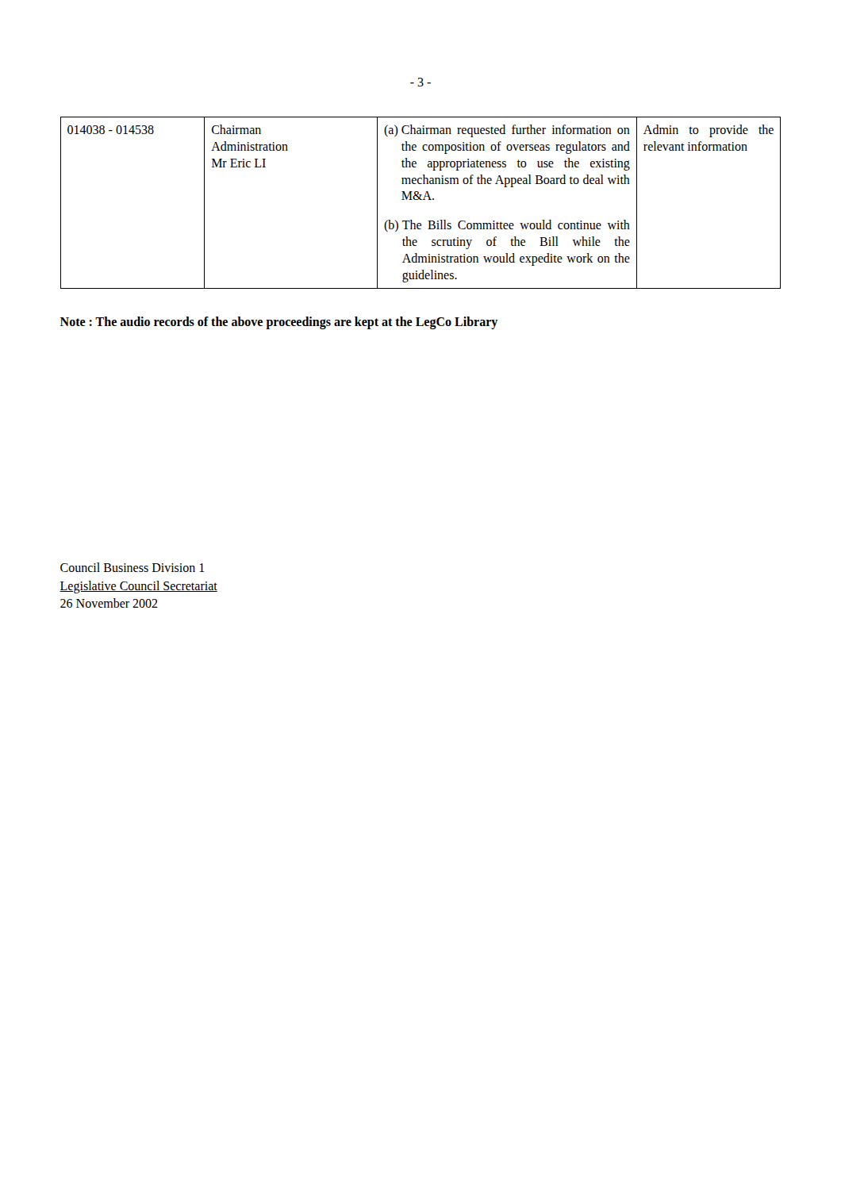- 3 -
| 014038 - 014538 | Chairman Administration Mr Eric LI | (a) Chairman requested further information on the composition of overseas regulators and the appropriateness to use the existing mechanism of the Appeal Board to deal with M&A. (b) The Bills Committee would continue with the scrutiny of the Bill while the Administration would expedite work on the guidelines. | Admin to provide the relevant information |
Note : The audio records of the above proceedings are kept at the LegCo Library
Council Business Division 1
Legislative Council Secretariat
26 November 2002